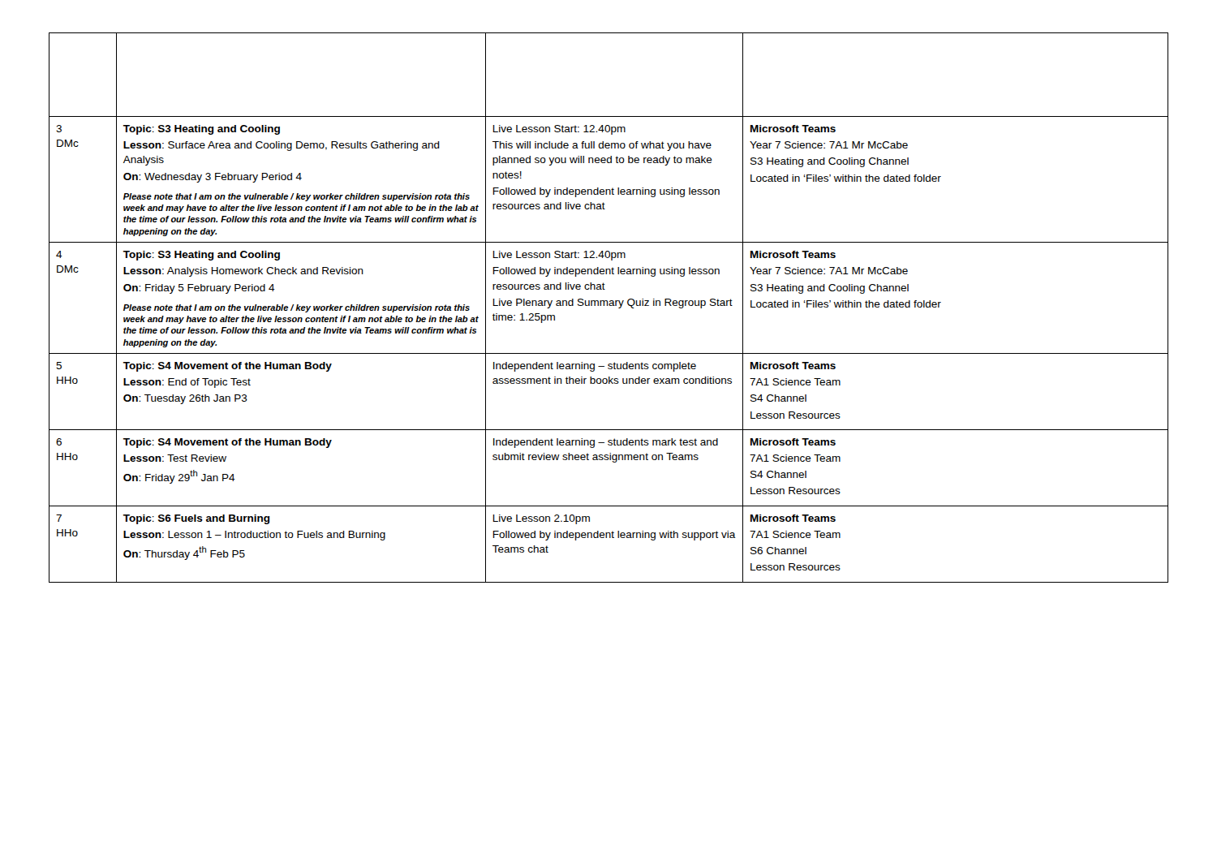| 3 DMc | Topic : S3 Heating and Cooling Lesson : Surface Area and Cooling Demo, Results Gathering and Analysis On : Wednesday 3 February Period 4 Please note that I am on the vulnerable / key worker children supervision rota this week and may have to alter the live lesson content if I am not able to be in the lab at the time of our lesson. Follow this rota and the Invite via Teams will confirm what is happening on the day. | Live Lesson Start: 12.40pm This will include a full demo of what you have planned so you will need to be ready to make notes! Followed by independent learning using lesson resources and live chat | Microsoft Teams Year 7 Science: 7A1 Mr McCabe S3 Heating and Cooling Channel Located in ‘Files’ within the dated folder |
| 4 DMc | Topic : S3 Heating and Cooling Lesson : Analysis Homework Check and Revision On : Friday 5 February Period 4 Please note that I am on the vulnerable / key worker children supervision rota this week and may have to alter the live lesson content if I am not able to be in the lab at the time of our lesson. Follow this rota and the Invite via Teams will confirm what is happening on the day. | Live Lesson Start: 12.40pm Followed by independent learning using lesson resources and live chat Live Plenary and Summary Quiz in Regroup Start time: 1.25pm | Microsoft Teams Year 7 Science: 7A1 Mr McCabe S3 Heating and Cooling Channel Located in ‘Files’ within the dated folder |
| 5 HHo | Topic : S4 Movement of the Human Body Lesson : End of Topic Test On : Tuesday 26th Jan P3 | Independent learning – students complete assessment in their books under exam conditions | Microsoft Teams 7A1 Science Team S4 Channel Lesson Resources |
| 6 HHo | Topic : S4 Movement of the Human Body Lesson : Test Review On : Friday 29 th Jan P4 | Independent learning – students mark test and submit review sheet assignment on Teams | Microsoft Teams 7A1 Science Team S4 Channel Lesson Resources |
| 7 HHo | Topic : S6 Fuels and Burning Lesson : Lesson 1 – Introduction to Fuels and Burning On : Thursday 4 th Feb P5 | Live Lesson 2.10pm Followed by independent learning with support via Teams chat | Microsoft Teams 7A1 Science Team S6 Channel Lesson Resources |